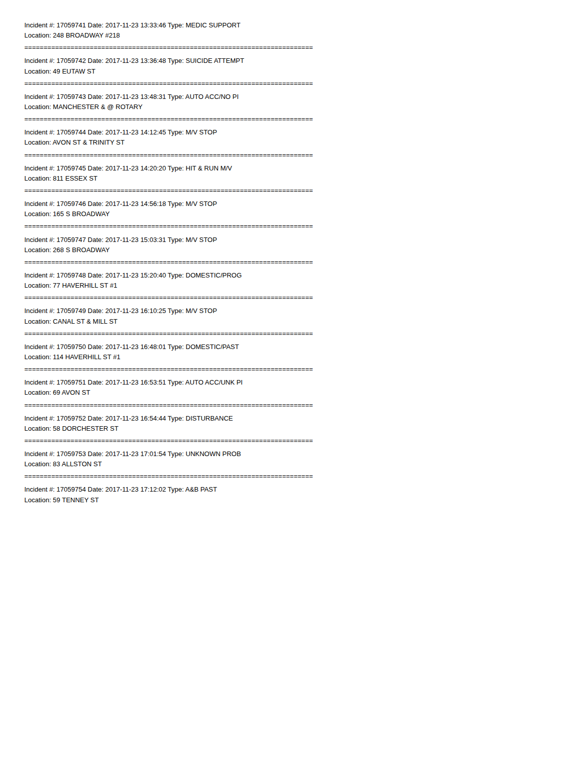Incident #: 17059741 Date: 2017-11-23 13:33:46 Type: MEDIC SUPPORT
Location: 248 BROADWAY #218
===========================================================================
Incident #: 17059742 Date: 2017-11-23 13:36:48 Type: SUICIDE ATTEMPT
Location: 49 EUTAW ST
===========================================================================
Incident #: 17059743 Date: 2017-11-23 13:48:31 Type: AUTO ACC/NO PI
Location: MANCHESTER & @ ROTARY
===========================================================================
Incident #: 17059744 Date: 2017-11-23 14:12:45 Type: M/V STOP
Location: AVON ST & TRINITY ST
===========================================================================
Incident #: 17059745 Date: 2017-11-23 14:20:20 Type: HIT & RUN M/V
Location: 811 ESSEX ST
===========================================================================
Incident #: 17059746 Date: 2017-11-23 14:56:18 Type: M/V STOP
Location: 165 S BROADWAY
===========================================================================
Incident #: 17059747 Date: 2017-11-23 15:03:31 Type: M/V STOP
Location: 268 S BROADWAY
===========================================================================
Incident #: 17059748 Date: 2017-11-23 15:20:40 Type: DOMESTIC/PROG
Location: 77 HAVERHILL ST #1
===========================================================================
Incident #: 17059749 Date: 2017-11-23 16:10:25 Type: M/V STOP
Location: CANAL ST & MILL ST
===========================================================================
Incident #: 17059750 Date: 2017-11-23 16:48:01 Type: DOMESTIC/PAST
Location: 114 HAVERHILL ST #1
===========================================================================
Incident #: 17059751 Date: 2017-11-23 16:53:51 Type: AUTO ACC/UNK PI
Location: 69 AVON ST
===========================================================================
Incident #: 17059752 Date: 2017-11-23 16:54:44 Type: DISTURBANCE
Location: 58 DORCHESTER ST
===========================================================================
Incident #: 17059753 Date: 2017-11-23 17:01:54 Type: UNKNOWN PROB
Location: 83 ALLSTON ST
===========================================================================
Incident #: 17059754 Date: 2017-11-23 17:12:02 Type: A&B PAST
Location: 59 TENNEY ST